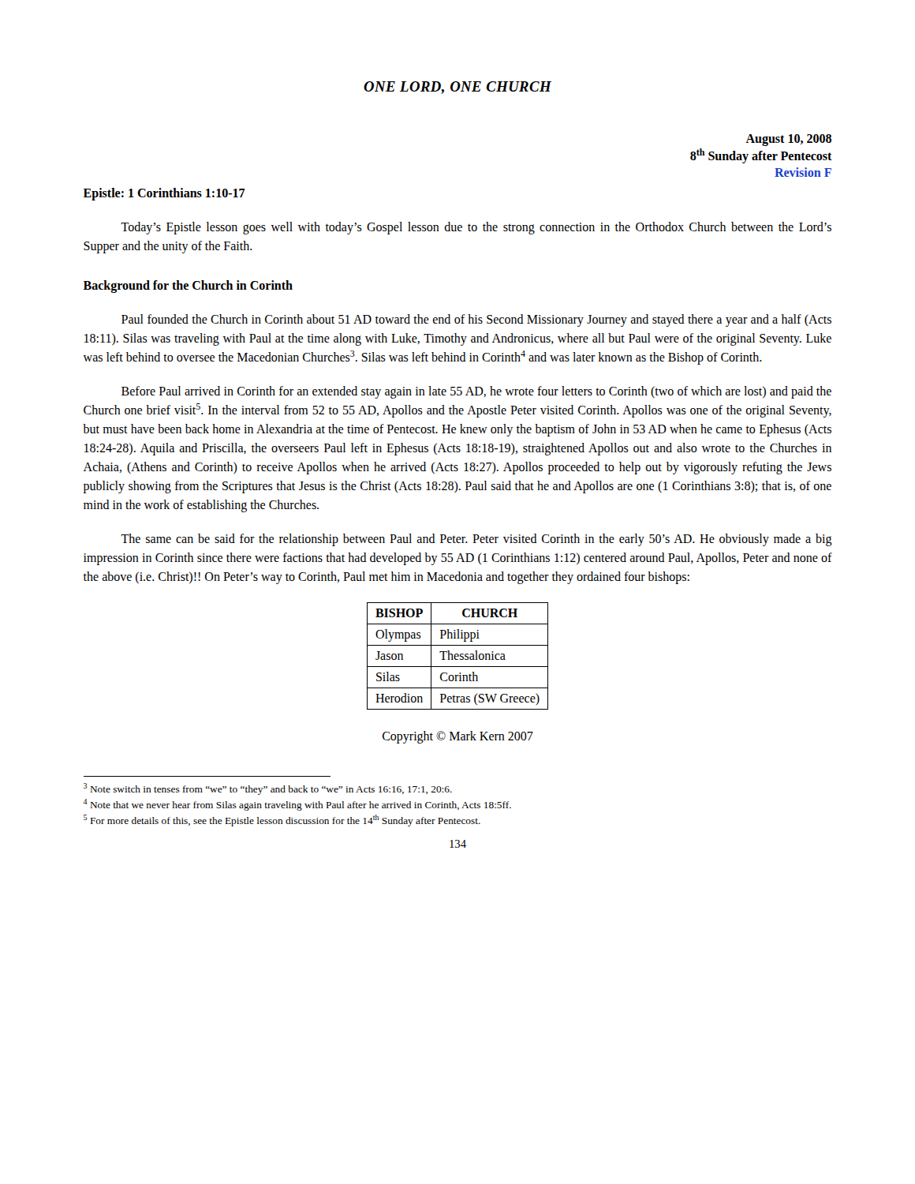ONE LORD, ONE CHURCH
August 10, 2008
8th Sunday after Pentecost
Revision F
Epistle: 1 Corinthians 1:10-17
Today’s Epistle lesson goes well with today’s Gospel lesson due to the strong connection in the Orthodox Church between the Lord’s Supper and the unity of the Faith.
Background for the Church in Corinth
Paul founded the Church in Corinth about 51 AD toward the end of his Second Missionary Journey and stayed there a year and a half (Acts 18:11). Silas was traveling with Paul at the time along with Luke, Timothy and Andronicus, where all but Paul were of the original Seventy. Luke was left behind to oversee the Macedonian Churches3. Silas was left behind in Corinth4 and was later known as the Bishop of Corinth.
Before Paul arrived in Corinth for an extended stay again in late 55 AD, he wrote four letters to Corinth (two of which are lost) and paid the Church one brief visit5. In the interval from 52 to 55 AD, Apollos and the Apostle Peter visited Corinth. Apollos was one of the original Seventy, but must have been back home in Alexandria at the time of Pentecost. He knew only the baptism of John in 53 AD when he came to Ephesus (Acts 18:24-28). Aquila and Priscilla, the overseers Paul left in Ephesus (Acts 18:18-19), straightened Apollos out and also wrote to the Churches in Achaia, (Athens and Corinth) to receive Apollos when he arrived (Acts 18:27). Apollos proceeded to help out by vigorously refuting the Jews publicly showing from the Scriptures that Jesus is the Christ (Acts 18:28). Paul said that he and Apollos are one (1 Corinthians 3:8); that is, of one mind in the work of establishing the Churches.
The same can be said for the relationship between Paul and Peter. Peter visited Corinth in the early 50’s AD. He obviously made a big impression in Corinth since there were factions that had developed by 55 AD (1 Corinthians 1:12) centered around Paul, Apollos, Peter and none of the above (i.e. Christ)!! On Peter’s way to Corinth, Paul met him in Macedonia and together they ordained four bishops:
| BISHOP | CHURCH |
| --- | --- |
| Olympas | Philippi |
| Jason | Thessalonica |
| Silas | Corinth |
| Herodion | Petras (SW Greece) |
Copyright © Mark Kern 2007
3 Note switch in tenses from “we” to “they” and back to “we” in Acts 16:16, 17:1, 20:6.
4 Note that we never hear from Silas again traveling with Paul after he arrived in Corinth, Acts 18:5ff.
5 For more details of this, see the Epistle lesson discussion for the 14th Sunday after Pentecost.
134